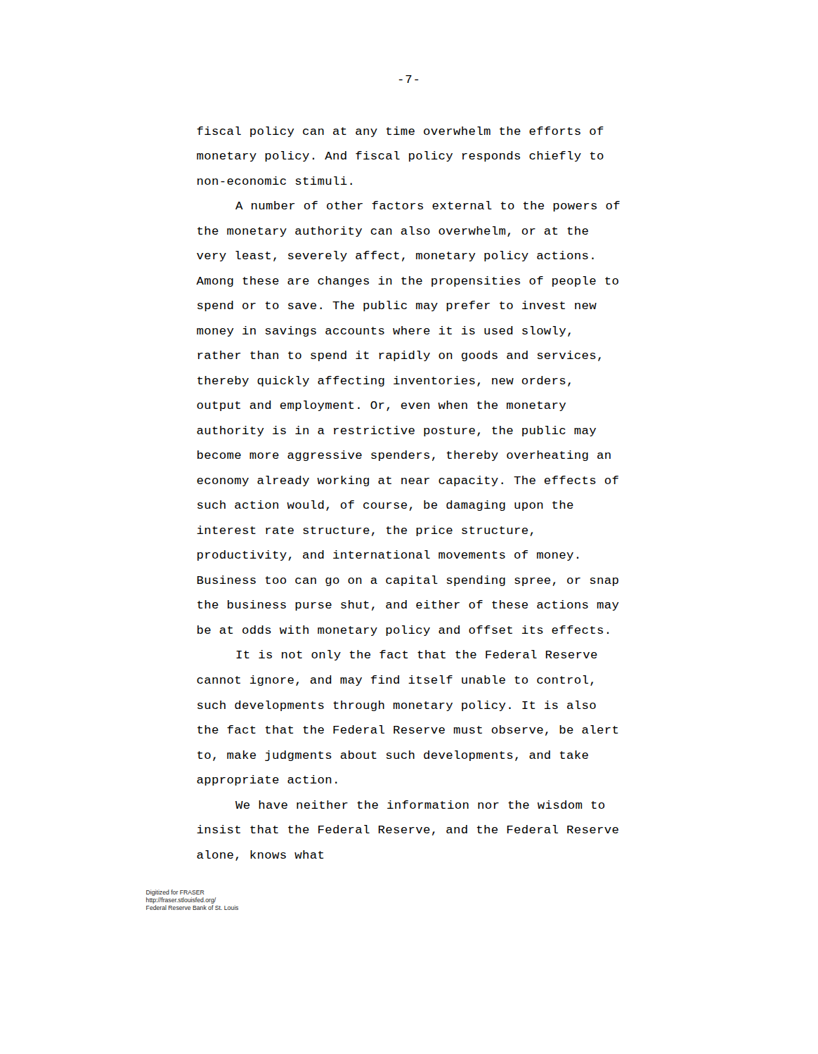-7-
fiscal policy can at any time overwhelm the efforts of monetary policy. And fiscal policy responds chiefly to non-economic stimuli.
A number of other factors external to the powers of the monetary authority can also overwhelm, or at the very least, severely affect, monetary policy actions. Among these are changes in the propensities of people to spend or to save. The public may prefer to invest new money in savings accounts where it is used slowly, rather than to spend it rapidly on goods and services, thereby quickly affecting inventories, new orders, output and employment. Or, even when the monetary authority is in a restrictive posture, the public may become more aggressive spenders, thereby overheating an economy already working at near capacity. The effects of such action would, of course, be damaging upon the interest rate structure, the price structure, productivity, and international movements of money. Business too can go on a capital spending spree, or snap the business purse shut, and either of these actions may be at odds with monetary policy and offset its effects.
It is not only the fact that the Federal Reserve cannot ignore, and may find itself unable to control, such developments through monetary policy. It is also the fact that the Federal Reserve must observe, be alert to, make judgments about such developments, and take appropriate action.
We have neither the information nor the wisdom to insist that the Federal Reserve, and the Federal Reserve alone, knows what
Digitized for FRASER
http://fraser.stlouisfed.org/
Federal Reserve Bank of St. Louis